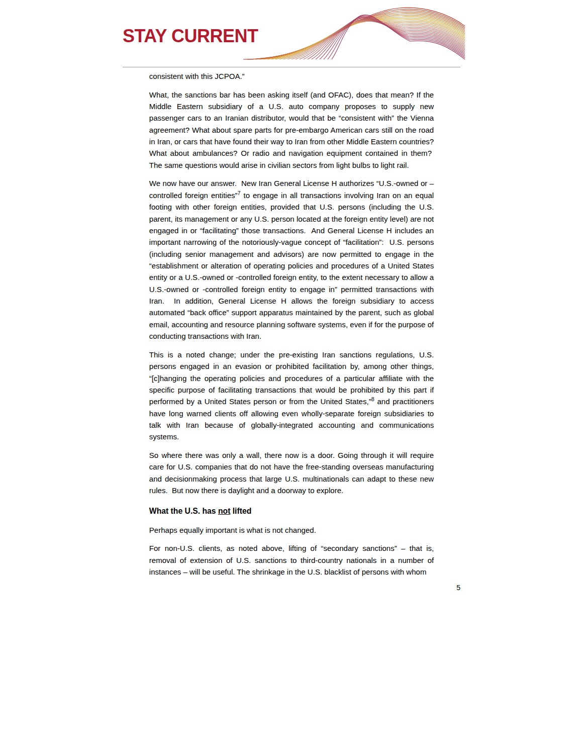STAY CURRENT
consistent with this JCPOA.”
What, the sanctions bar has been asking itself (and OFAC), does that mean? If the Middle Eastern subsidiary of a U.S. auto company proposes to supply new passenger cars to an Iranian distributor, would that be “consistent with” the Vienna agreement? What about spare parts for pre-embargo American cars still on the road in Iran, or cars that have found their way to Iran from other Middle Eastern countries? What about ambulances? Or radio and navigation equipment contained in them? The same questions would arise in civilian sectors from light bulbs to light rail.
We now have our answer. New Iran General License H authorizes “U.S.-owned or –controlled foreign entities”7 to engage in all transactions involving Iran on an equal footing with other foreign entities, provided that U.S. persons (including the U.S. parent, its management or any U.S. person located at the foreign entity level) are not engaged in or “facilitating” those transactions. And General License H includes an important narrowing of the notoriously-vague concept of “facilitation”: U.S. persons (including senior management and advisors) are now permitted to engage in the “establishment or alteration of operating policies and procedures of a United States entity or a U.S.-owned or -controlled foreign entity, to the extent necessary to allow a U.S.-owned or -controlled foreign entity to engage in” permitted transactions with Iran. In addition, General License H allows the foreign subsidiary to access automated “back office” support apparatus maintained by the parent, such as global email, accounting and resource planning software systems, even if for the purpose of conducting transactions with Iran.
This is a noted change; under the pre-existing Iran sanctions regulations, U.S. persons engaged in an evasion or prohibited facilitation by, among other things, “[c]hanging the operating policies and procedures of a particular affiliate with the specific purpose of facilitating transactions that would be prohibited by this part if performed by a United States person or from the United States,”8 and practitioners have long warned clients off allowing even wholly-separate foreign subsidiaries to talk with Iran because of globally-integrated accounting and communications systems.
So where there was only a wall, there now is a door. Going through it will require care for U.S. companies that do not have the free-standing overseas manufacturing and decisionmaking process that large U.S. multinationals can adapt to these new rules. But now there is daylight and a doorway to explore.
What the U.S. has not lifted
Perhaps equally important is what is not changed.
For non-U.S. clients, as noted above, lifting of “secondary sanctions” – that is, removal of extension of U.S. sanctions to third-country nationals in a number of instances – will be useful. The shrinkage in the U.S. blacklist of persons with whom
5